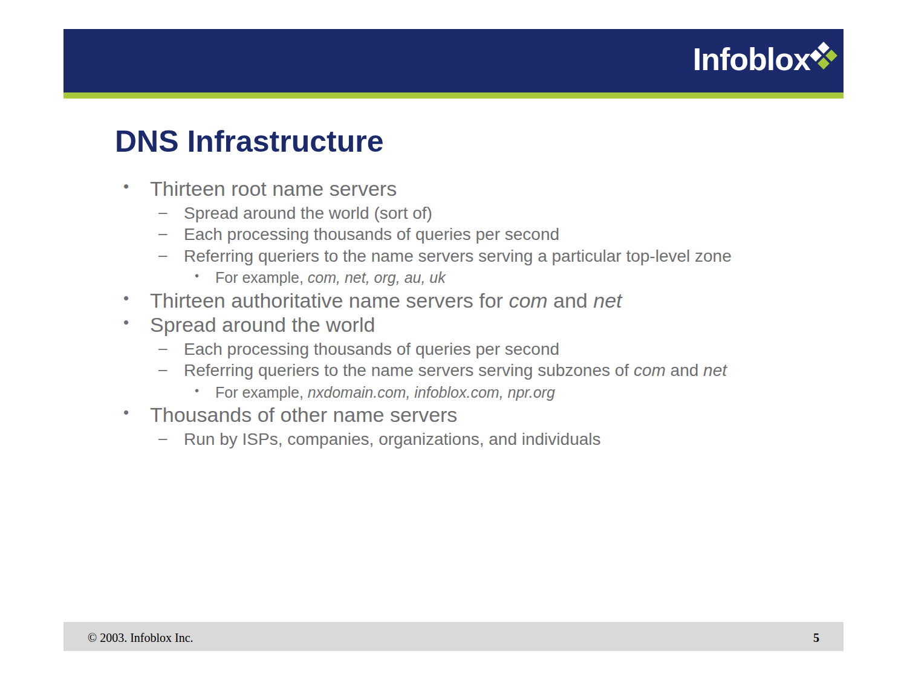Infoblox
DNS Infrastructure
Thirteen root name servers
Spread around the world (sort of)
Each processing thousands of queries per second
Referring queriers to the name servers serving a particular top-level zone
For example, com, net, org, au, uk
Thirteen authoritative name servers for com and net
Spread around the world
Each processing thousands of queries per second
Referring queriers to the name servers serving subzones of com and net
For example, nxdomain.com, infoblox.com, npr.org
Thousands of other name servers
Run by ISPs, companies, organizations, and individuals
© 2003. Infoblox Inc.
5